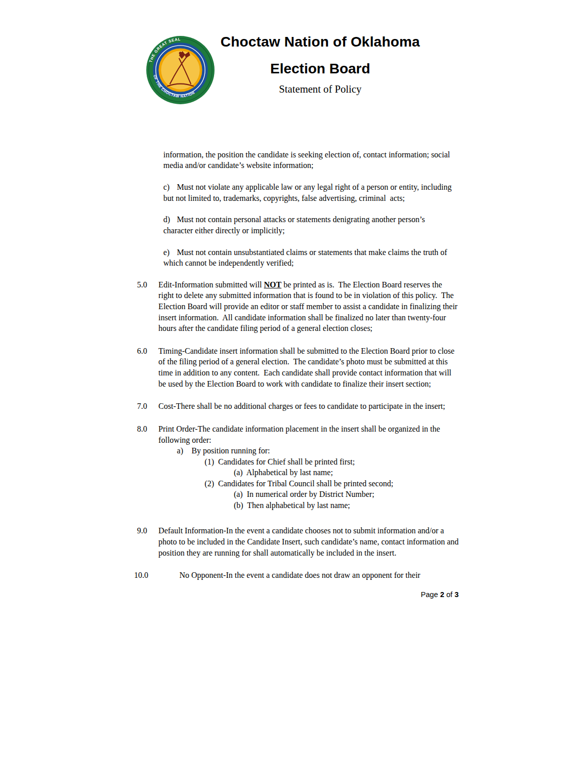THE GREAT SEAL OF THE CHOCTAW NATION
Choctaw Nation of Oklahoma
Election Board
Statement of Policy
information, the position the candidate is seeking election of, contact information; social media and/or candidate’s website information;
c) Must not violate any applicable law or any legal right of a person or entity, including but not limited to, trademarks, copyrights, false advertising, criminal acts;
d) Must not contain personal attacks or statements denigrating another person’s character either directly or implicitly;
e) Must not contain unsubstantiated claims or statements that make claims the truth of which cannot be independently verified;
5.0
Edit-Information submitted will NOT be printed as is. The Election Board reserves the right to delete any submitted information that is found to be in violation of this policy. The Election Board will provide an editor or staff member to assist a candidate in finalizing their insert information. All candidate information shall be finalized no later than twenty-four hours after the candidate filing period of a general election closes;
6.0
Timing-Candidate insert information shall be submitted to the Election Board prior to close of the filing period of a general election. The candidate’s photo must be submitted at this time in addition to any content. Each candidate shall provide contact information that will be used by the Election Board to work with candidate to finalize their insert section;
7.0
Cost-There shall be no additional charges or fees to candidate to participate in the insert;
8.0
Print Order-The candidate information placement in the insert shall be organized in the following order:
a) By position running for:
(1) Candidates for Chief shall be printed first;
(a) Alphabetical by last name;
(2) Candidates for Tribal Council shall be printed second;
(a) In numerical order by District Number;
(b) Then alphabetical by last name;
9.0
Default Information-In the event a candidate chooses not to submit information and/or a photo to be included in the Candidate Insert, such candidate’s name, contact information and position they are running for shall automatically be included in the insert.
10.0
No Opponent-In the event a candidate does not draw an opponent for their
Page 2 of 3